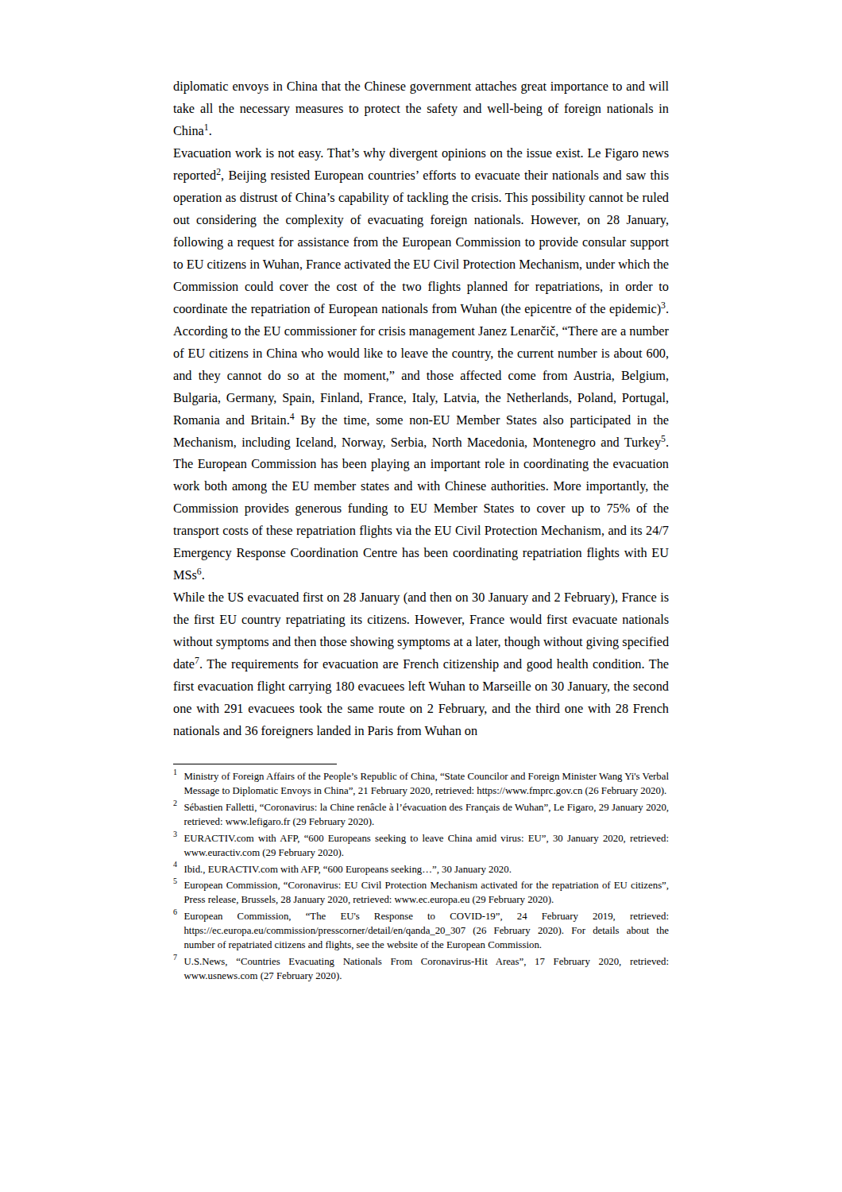diplomatic envoys in China that the Chinese government attaches great importance to and will take all the necessary measures to protect the safety and well-being of foreign nationals in China1.
Evacuation work is not easy. That’s why divergent opinions on the issue exist. Le Figaro news reported2, Beijing resisted European countries’ efforts to evacuate their nationals and saw this operation as distrust of China’s capability of tackling the crisis. This possibility cannot be ruled out considering the complexity of evacuating foreign nationals. However, on 28 January, following a request for assistance from the European Commission to provide consular support to EU citizens in Wuhan, France activated the EU Civil Protection Mechanism, under which the Commission could cover the cost of the two flights planned for repatriations, in order to coordinate the repatriation of European nationals from Wuhan (the epicentre of the epidemic)3. According to the EU commissioner for crisis management Janez Lenarčič, “There are a number of EU citizens in China who would like to leave the country, the current number is about 600, and they cannot do so at the moment,” and those affected come from Austria, Belgium, Bulgaria, Germany, Spain, Finland, France, Italy, Latvia, the Netherlands, Poland, Portugal, Romania and Britain.4 By the time, some non-EU Member States also participated in the Mechanism, including Iceland, Norway, Serbia, North Macedonia, Montenegro and Turkey5. The European Commission has been playing an important role in coordinating the evacuation work both among the EU member states and with Chinese authorities. More importantly, the Commission provides generous funding to EU Member States to cover up to 75% of the transport costs of these repatriation flights via the EU Civil Protection Mechanism, and its 24/7 Emergency Response Coordination Centre has been coordinating repatriation flights with EU MSs6.
While the US evacuated first on 28 January (and then on 30 January and 2 February), France is the first EU country repatriating its citizens. However, France would first evacuate nationals without symptoms and then those showing symptoms at a later, though without giving specified date7. The requirements for evacuation are French citizenship and good health condition. The first evacuation flight carrying 180 evacuees left Wuhan to Marseille on 30 January, the second one with 291 evacuees took the same route on 2 February, and the third one with 28 French nationals and 36 foreigners landed in Paris from Wuhan on
Ministry of Foreign Affairs of the People’s Republic of China, “State Councilor and Foreign Minister Wang Yi's Verbal Message to Diplomatic Envoys in China”, 21 February 2020, retrieved: https://www.fmprc.gov.cn (26 February 2020).
Sébastien Falletti, “Coronavirus: la Chine renâcle à l’évacuation des Français de Wuhan”, Le Figaro, 29 January 2020, retrieved: www.lefigaro.fr (29 February 2020).
EURACTIV.com with AFP, “600 Europeans seeking to leave China amid virus: EU”, 30 January 2020, retrieved: www.euractiv.com (29 February 2020).
Ibid., EURACTIV.com with AFP, “600 Europeans seeking…”, 30 January 2020.
European Commission, “Coronavirus: EU Civil Protection Mechanism activated for the repatriation of EU citizens”, Press release, Brussels, 28 January 2020, retrieved: www.ec.europa.eu (29 February 2020).
European Commission, “The EU's Response to COVID-19”, 24 February 2019, retrieved: https://ec.europa.eu/commission/presscorner/detail/en/qanda_20_307 (26 February 2020). For details about the number of repatriated citizens and flights, see the website of the European Commission.
U.S.News, “Countries Evacuating Nationals From Coronavirus-Hit Areas”, 17 February 2020, retrieved: www.usnews.com (27 February 2020).